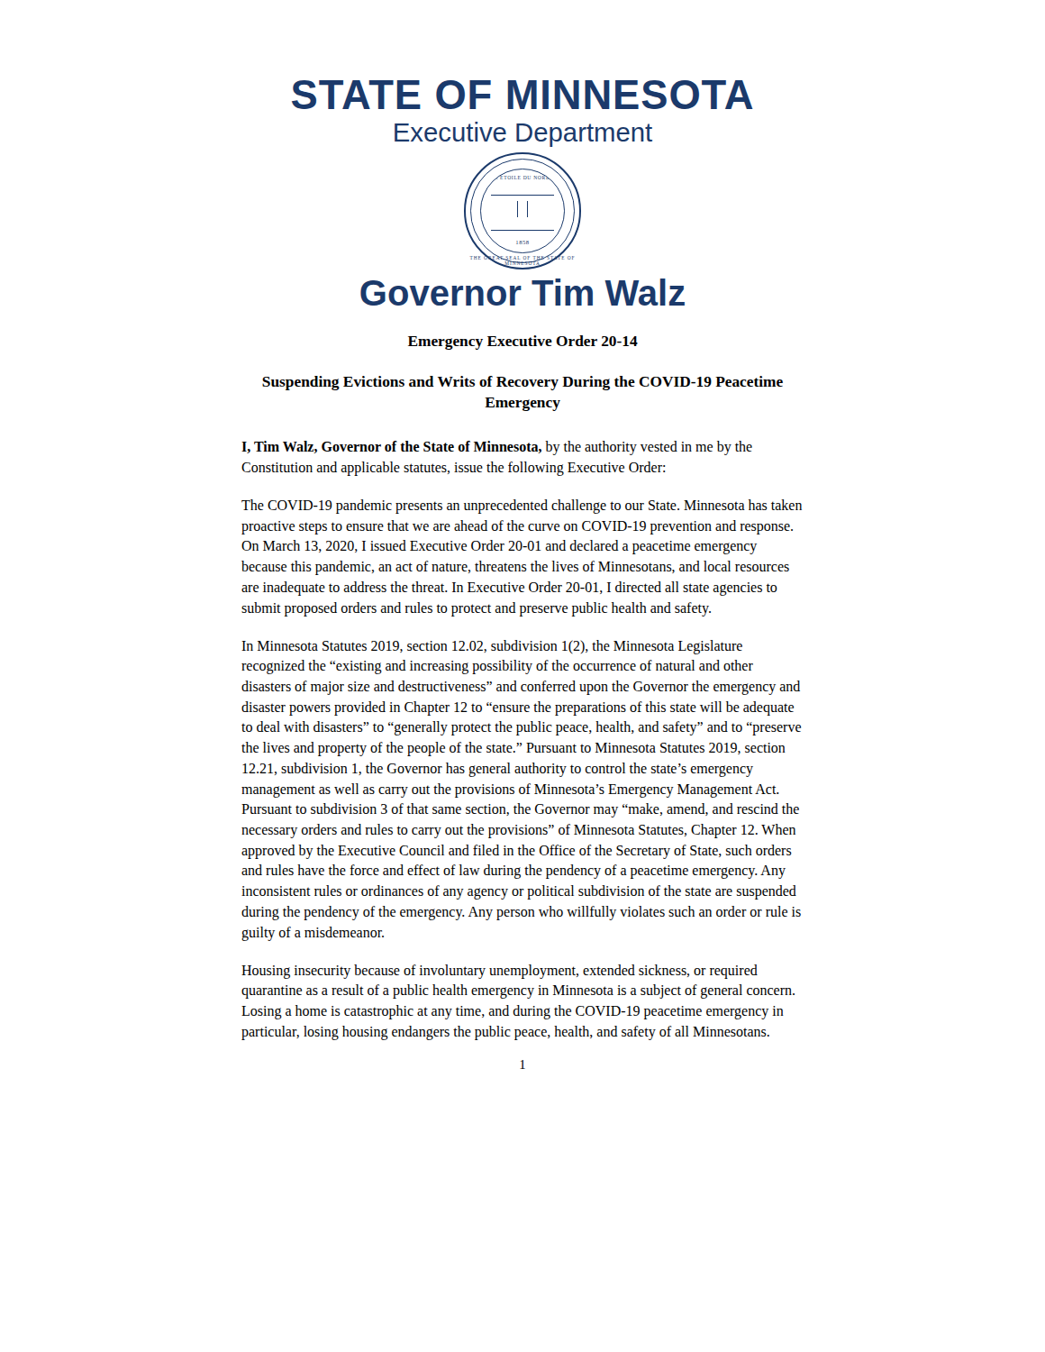STATE OF MINNESOTA
Executive Department
L'ETOILE DU NORD
1858
THE GREAT SEAL OF THE STATE OF MINNESOTA
Governor Tim Walz
Emergency Executive Order 20-14
Suspending Evictions and Writs of Recovery During the COVID-19 Peacetime Emergency
I, Tim Walz, Governor of the State of Minnesota, by the authority vested in me by the Constitution and applicable statutes, issue the following Executive Order:
The COVID-19 pandemic presents an unprecedented challenge to our State. Minnesota has taken proactive steps to ensure that we are ahead of the curve on COVID-19 prevention and response. On March 13, 2020, I issued Executive Order 20-01 and declared a peacetime emergency because this pandemic, an act of nature, threatens the lives of Minnesotans, and local resources are inadequate to address the threat. In Executive Order 20-01, I directed all state agencies to submit proposed orders and rules to protect and preserve public health and safety.
In Minnesota Statutes 2019, section 12.02, subdivision 1(2), the Minnesota Legislature recognized the “existing and increasing possibility of the occurrence of natural and other disasters of major size and destructiveness” and conferred upon the Governor the emergency and disaster powers provided in Chapter 12 to “ensure the preparations of this state will be adequate to deal with disasters” to “generally protect the public peace, health, and safety” and to “preserve the lives and property of the people of the state.” Pursuant to Minnesota Statutes 2019, section 12.21, subdivision 1, the Governor has general authority to control the state’s emergency management as well as carry out the provisions of Minnesota’s Emergency Management Act. Pursuant to subdivision 3 of that same section, the Governor may “make, amend, and rescind the necessary orders and rules to carry out the provisions” of Minnesota Statutes, Chapter 12. When approved by the Executive Council and filed in the Office of the Secretary of State, such orders and rules have the force and effect of law during the pendency of a peacetime emergency. Any inconsistent rules or ordinances of any agency or political subdivision of the state are suspended during the pendency of the emergency. Any person who willfully violates such an order or rule is guilty of a misdemeanor.
Housing insecurity because of involuntary unemployment, extended sickness, or required quarantine as a result of a public health emergency in Minnesota is a subject of general concern. Losing a home is catastrophic at any time, and during the COVID-19 peacetime emergency in particular, losing housing endangers the public peace, health, and safety of all Minnesotans.
1